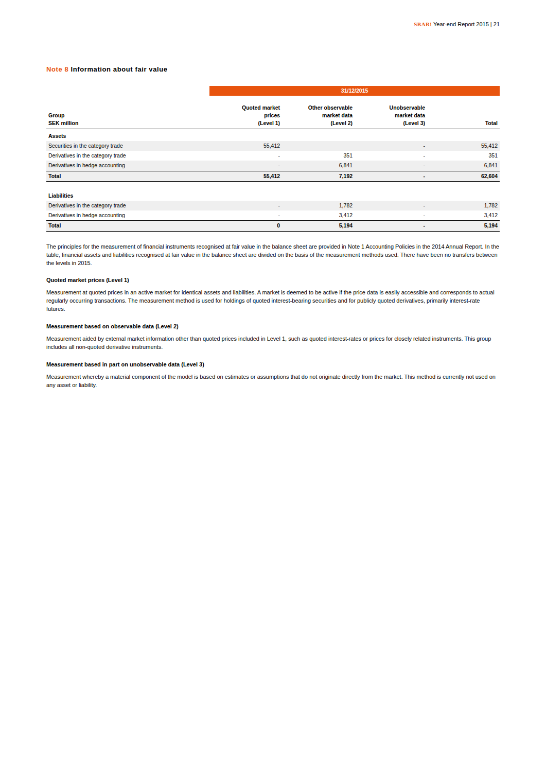SBAB! Year-end Report 2015 | 21
Note 8 Information about fair value
| | 31/12/2015 |
| Group SEK million | Quoted market prices (Level 1) | Other observable market data (Level 2) | Unobservable market data (Level 3) | Total |
| Assets | | | | |
| Securities in the category trade | 55,412 | | - | 55,412 |
| Derivatives in the category trade | - | 351 | - | 351 |
| Derivatives in hedge accounting | - | 6,841 | - | 6,841 |
| Total | 55,412 | 7,192 | - | 62,604 |
| Liabilities | | | | |
| Derivatives in the category trade | - | 1,782 | - | 1,782 |
| Derivatives in hedge accounting | - | 3,412 | - | 3,412 |
| Total | 0 | 5,194 | - | 5,194 |
The principles for the measurement of financial instruments recognised at fair value in the balance sheet are provided in Note 1 Accounting Policies in the 2014 Annual Report. In the table, financial assets and liabilities recognised at fair value in the balance sheet are divided on the basis of the measurement methods used. There have been no transfers between the levels in 2015.
Quoted market prices (Level 1)
Measurement at quoted prices in an active market for identical assets and liabilities. A market is deemed to be active if the price data is easily accessible and corresponds to actual regularly occurring transactions. The measurement method is used for holdings of quoted interest-bearing securities and for publicly quoted derivatives, primarily interest-rate futures.
Measurement based on observable data (Level 2)
Measurement aided by external market information other than quoted prices included in Level 1, such as quoted interest-rates or prices for closely related instruments. This group includes all non-quoted derivative instruments.
Measurement based in part on unobservable data (Level 3)
Measurement whereby a material component of the model is based on estimates or assumptions that do not originate directly from the market. This method is currently not used on any asset or liability.